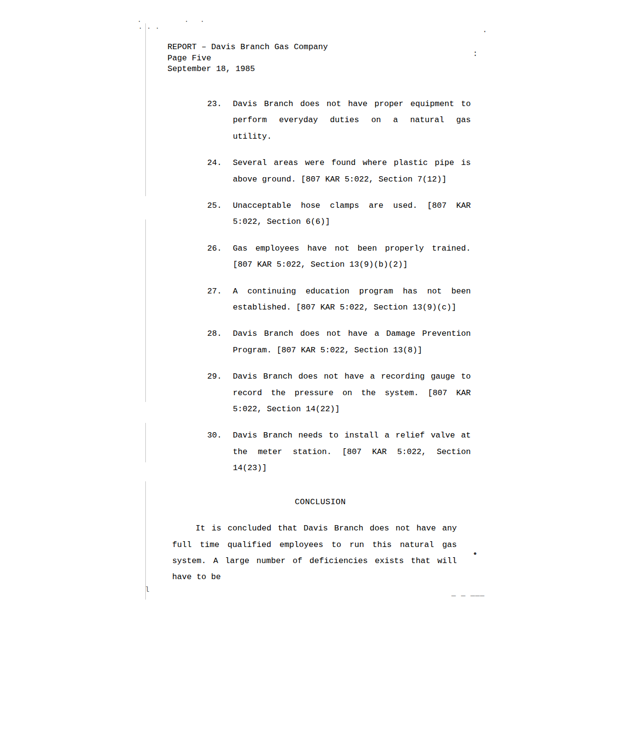. . .
. . .
.
:
REPORT – Davis Branch Gas Company
Page Five
September 18, 1985
23. Davis Branch does not have proper equipment to perform everyday duties on a natural gas utility.
24. Several areas were found where plastic pipe is above ground. [807 KAR 5:022, Section 7(12)]
25. Unacceptable hose clamps are used. [807 KAR 5:022, Section 6(6)]
26. Gas employees have not been properly trained. [807 KAR 5:022, Section 13(9)(b)(2)]
27. A continuing education program has not been established. [807 KAR 5:022, Section 13(9)(c)]
28. Davis Branch does not have a Damage Prevention Program. [807 KAR 5:022, Section 13(8)]
29. Davis Branch does not have a recording gauge to record the pressure on the system. [807 KAR 5:022, Section 14(22)]
30. Davis Branch needs to install a relief valve at the meter station. [807 KAR 5:022, Section 14(23)]
CONCLUSION
It is concluded that Davis Branch does not have any full time qualified employees to run this natural gas system. A large number of deficiencies exists that will have to be
•
l
— — ———